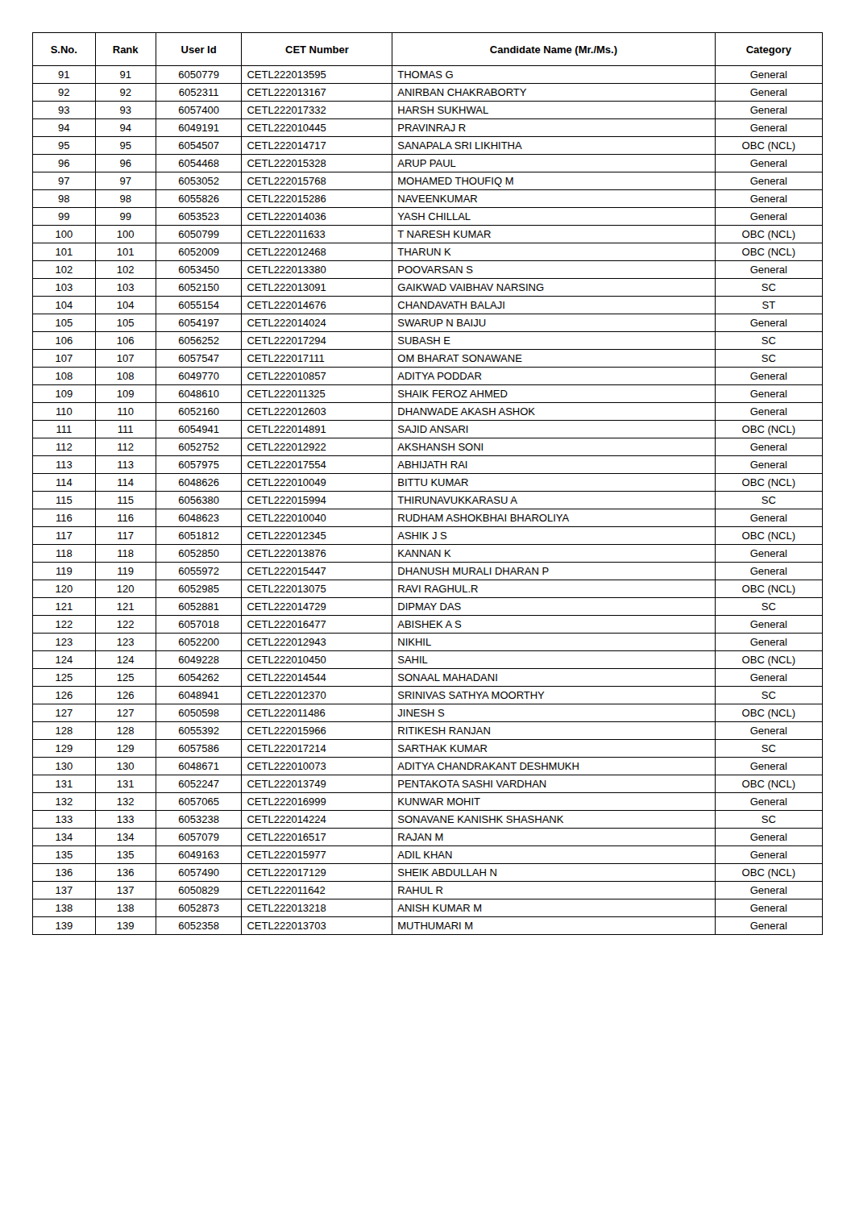Candidate Rank List
| S.No. | Rank | User Id | CET Number | Candidate Name (Mr./Ms.) | Category |
| --- | --- | --- | --- | --- | --- |
| 91 | 91 | 6050779 | CETL222013595 | THOMAS G | General |
| 92 | 92 | 6052311 | CETL222013167 | ANIRBAN CHAKRABORTY | General |
| 93 | 93 | 6057400 | CETL222017332 | HARSH SUKHWAL | General |
| 94 | 94 | 6049191 | CETL222010445 | PRAVINRAJ R | General |
| 95 | 95 | 6054507 | CETL222014717 | SANAPALA SRI LIKHITHA | OBC (NCL) |
| 96 | 96 | 6054468 | CETL222015328 | ARUP PAUL | General |
| 97 | 97 | 6053052 | CETL222015768 | MOHAMED THOUFIQ M | General |
| 98 | 98 | 6055826 | CETL222015286 | NAVEENKUMAR | General |
| 99 | 99 | 6053523 | CETL222014036 | YASH CHILLAL | General |
| 100 | 100 | 6050799 | CETL222011633 | T NARESH KUMAR | OBC (NCL) |
| 101 | 101 | 6052009 | CETL222012468 | THARUN K | OBC (NCL) |
| 102 | 102 | 6053450 | CETL222013380 | POOVARSAN S | General |
| 103 | 103 | 6052150 | CETL222013091 | GAIKWAD VAIBHAV NARSING | SC |
| 104 | 104 | 6055154 | CETL222014676 | CHANDAVATH BALAJI | ST |
| 105 | 105 | 6054197 | CETL222014024 | SWARUP N BAIJU | General |
| 106 | 106 | 6056252 | CETL222017294 | SUBASH E | SC |
| 107 | 107 | 6057547 | CETL222017111 | OM BHARAT SONAWANE | SC |
| 108 | 108 | 6049770 | CETL222010857 | ADITYA PODDAR | General |
| 109 | 109 | 6048610 | CETL222011325 | SHAIK FEROZ AHMED | General |
| 110 | 110 | 6052160 | CETL222012603 | DHANWADE AKASH ASHOK | General |
| 111 | 111 | 6054941 | CETL222014891 | SAJID ANSARI | OBC (NCL) |
| 112 | 112 | 6052752 | CETL222012922 | AKSHANSH SONI | General |
| 113 | 113 | 6057975 | CETL222017554 | ABHIJATH RAI | General |
| 114 | 114 | 6048626 | CETL222010049 | BITTU KUMAR | OBC (NCL) |
| 115 | 115 | 6056380 | CETL222015994 | THIRUNAVUKKARASU A | SC |
| 116 | 116 | 6048623 | CETL222010040 | RUDHAM ASHOKBHAI BHAROLIYA | General |
| 117 | 117 | 6051812 | CETL222012345 | ASHIK J S | OBC (NCL) |
| 118 | 118 | 6052850 | CETL222013876 | KANNAN K | General |
| 119 | 119 | 6055972 | CETL222015447 | DHANUSH MURALI DHARAN P | General |
| 120 | 120 | 6052985 | CETL222013075 | RAVI RAGHUL.R | OBC (NCL) |
| 121 | 121 | 6052881 | CETL222014729 | DIPMAY DAS | SC |
| 122 | 122 | 6057018 | CETL222016477 | ABISHEK A S | General |
| 123 | 123 | 6052200 | CETL222012943 | NIKHIL | General |
| 124 | 124 | 6049228 | CETL222010450 | SAHIL | OBC (NCL) |
| 125 | 125 | 6054262 | CETL222014544 | SONAAL MAHADANI | General |
| 126 | 126 | 6048941 | CETL222012370 | SRINIVAS SATHYA MOORTHY | SC |
| 127 | 127 | 6050598 | CETL222011486 | JINESH S | OBC (NCL) |
| 128 | 128 | 6055392 | CETL222015966 | RITIKESH RANJAN | General |
| 129 | 129 | 6057586 | CETL222017214 | SARTHAK KUMAR | SC |
| 130 | 130 | 6048671 | CETL222010073 | ADITYA CHANDRAKANT DESHMUKH | General |
| 131 | 131 | 6052247 | CETL222013749 | PENTAKOTA SASHI VARDHAN | OBC (NCL) |
| 132 | 132 | 6057065 | CETL222016999 | KUNWAR MOHIT | General |
| 133 | 133 | 6053238 | CETL222014224 | SONAVANE KANISHK SHASHANK | SC |
| 134 | 134 | 6057079 | CETL222016517 | RAJAN M | General |
| 135 | 135 | 6049163 | CETL222015977 | ADIL KHAN | General |
| 136 | 136 | 6057490 | CETL222017129 | SHEIK ABDULLAH N | OBC (NCL) |
| 137 | 137 | 6050829 | CETL222011642 | RAHUL R | General |
| 138 | 138 | 6052873 | CETL222013218 | ANISH KUMAR M | General |
| 139 | 139 | 6052358 | CETL222013703 | MUTHUMARI M | General |